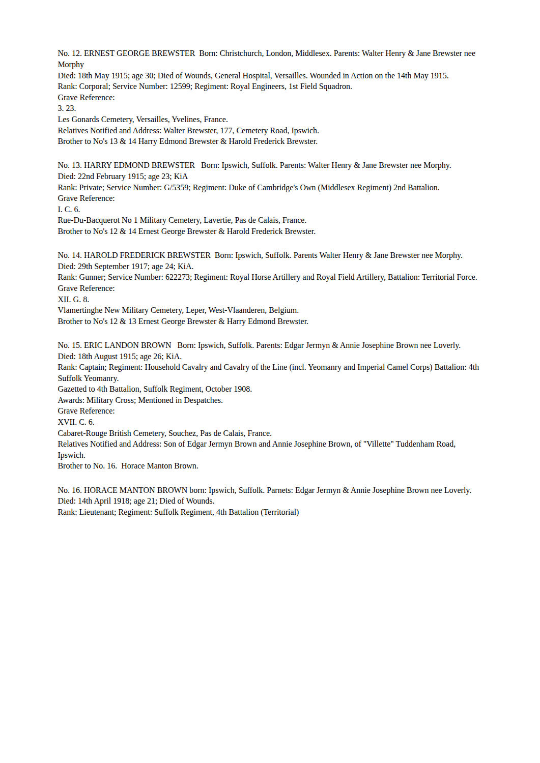No. 12. ERNEST GEORGE BREWSTER Born: Christchurch, London, Middlesex. Parents: Walter Henry & Jane Brewster nee Morphy
Died: 18th May 1915; age 30; Died of Wounds, General Hospital, Versailles. Wounded in Action on the 14th May 1915.
Rank: Corporal; Service Number: 12599; Regiment: Royal Engineers, 1st Field Squadron.
Grave Reference:
3. 23.
Les Gonards Cemetery, Versailles, Yvelines, France.
Relatives Notified and Address: Walter Brewster, 177, Cemetery Road, Ipswich.
Brother to No's 13 & 14 Harry Edmond Brewster & Harold Frederick Brewster.
No. 13. HARRY EDMOND BREWSTER Born: Ipswich, Suffolk. Parents: Walter Henry & Jane Brewster nee Morphy.
Died: 22nd February 1915; age 23; KiA
Rank: Private; Service Number: G/5359; Regiment: Duke of Cambridge's Own (Middlesex Regiment) 2nd Battalion.
Grave Reference:
I. C. 6.
Rue-Du-Bacquerot No 1 Military Cemetery, Lavertie, Pas de Calais, France.
Brother to No's 12 & 14 Ernest George Brewster & Harold Frederick Brewster.
No. 14. HAROLD FREDERICK BREWSTER Born: Ipswich, Suffolk. Parents Walter Henry & Jane Brewster nee Morphy.
Died: 29th September 1917; age 24; KiA.
Rank: Gunner; Service Number: 622273; Regiment: Royal Horse Artillery and Royal Field Artillery, Battalion: Territorial Force.
Grave Reference:
XII. G. 8.
Vlamertinghe New Military Cemetery, Leper, West-Vlaanderen, Belgium.
Brother to No's 12 & 13 Ernest George Brewster & Harry Edmond Brewster.
No. 15. ERIC LANDON BROWN Born: Ipswich, Suffolk. Parents: Edgar Jermyn & Annie Josephine Brown nee Loverly.
Died: 18th August 1915; age 26; KiA.
Rank: Captain; Regiment: Household Cavalry and Cavalry of the Line (incl. Yeomanry and Imperial Camel Corps) Battalion: 4th Suffolk Yeomanry.
Gazetted to 4th Battalion, Suffolk Regiment, October 1908.
Awards: Military Cross; Mentioned in Despatches.
Grave Reference:
XVII. C. 6.
Cabaret-Rouge British Cemetery, Souchez, Pas de Calais, France.
Relatives Notified and Address: Son of Edgar Jermyn Brown and Annie Josephine Brown, of "Villette" Tuddenham Road, Ipswich.
Brother to No. 16. Horace Manton Brown.
No. 16. HORACE MANTON BROWN born: Ipswich, Suffolk. Parnets: Edgar Jermyn & Annie Josephine Brown nee Loverly.
Died: 14th April 1918; age 21; Died of Wounds.
Rank: Lieutenant; Regiment: Suffolk Regiment, 4th Battalion (Territorial)